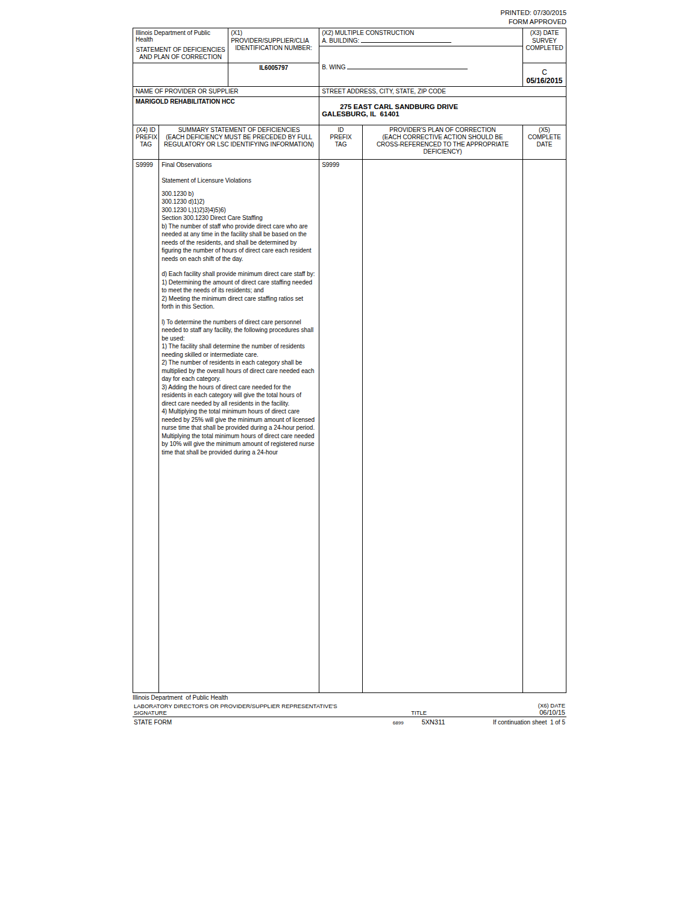PRINTED: 07/30/2015
FORM APPROVED
| Illinois Department of Public Health | (X1) PROVIDER/SUPPLIER/CLIA IDENTIFICATION NUMBER: | (X2) MULTIPLE CONSTRUCTION A. BUILDING: | (X3) DATE SURVEY COMPLETED |
| STATEMENT OF DEFICIENCIES AND PLAN OF CORRECTION | |
| | IL6005797 | B. WING | C 05/16/2015 |
| NAME OF PROVIDER OR SUPPLIER | STREET ADDRESS, CITY, STATE, ZIP CODE |
| MARIGOLD REHABILITATION HCC | 275 EAST CARL SANDBURG DRIVE GALESBURG, IL 61401 |
| (X4) ID PREFIX TAG | SUMMARY STATEMENT OF DEFICIENCIES (EACH DEFICIENCY MUST BE PRECEDED BY FULL REGULATORY OR LSC IDENTIFYING INFORMATION) | ID PREFIX TAG | PROVIDER'S PLAN OF CORRECTION (EACH CORRECTIVE ACTION SHOULD BE CROSS-REFERENCED TO THE APPROPRIATE DEFICIENCY) | (X5) COMPLETE DATE |
| S9999 | Final Observations Statement of Licensure Violations 300.1230 b) 300.1230 d)1)2) 300.1230 L)1)2)3)4)5)6) Section 300.1230 Direct Care Staffing b) The number of staff who provide direct care who are needed at any time in the facility shall be based on the needs of the residents, and shall be determined by figuring the number of hours of direct care each resident needs on each shift of the day. d) Each facility shall provide minimum direct care staff by: 1) Determining the amount of direct care staffing needed to meet the needs of its residents; and 2) Meeting the minimum direct care staffing ratios set forth in this Section. l) To determine the numbers of direct care personnel needed to staff any facility, the following procedures shall be used: 1) The facility shall determine the number of residents needing skilled or intermediate care. 2) The number of residents in each category shall be multiplied by the overall hours of direct care needed each day for each category. 3) Adding the hours of direct care needed for the residents in each category will give the total hours of direct care needed by all residents in the facility. 4) Multiplying the total minimum hours of direct care needed by 25% will give the minimum amount of licensed nurse time that shall be provided during a 24-hour period. Multiplying the total minimum hours of direct care needed by 10% will give the minimum amount of registered nurse time that shall be provided during a 24-hour | S9999 | | |
Illinois Department of Public Health
| LABORATORY DIRECTOR'S OR PROVIDER/SUPPLIER REPRESENTATIVE'S SIGNATURE | TITLE | (X6) DATE 06/10/15 |
| STATE FORM | 6899 5XN311 | If continuation sheet 1 of 5 |